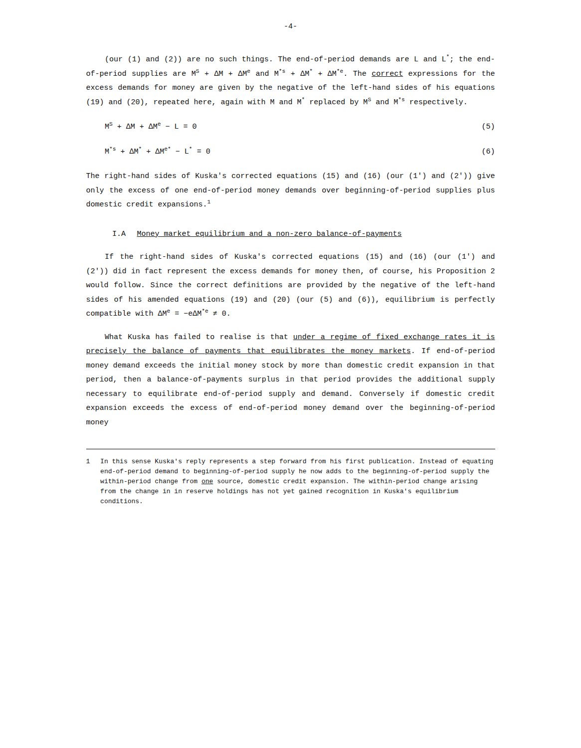-4-
(our (1) and (2)) are no such things. The end-of-period demands are L and L*; the end-of-period supplies are MS + ∆M + ∆Me and M*s + ∆M* + ∆M*e. The correct expressions for the excess demands for money are given by the negative of the left-hand sides of his equations (19) and (20), repeated here, again with M and M* replaced by MS and M*s respectively.
MS + ∆M + ∆Me − L = 0 (5)
M*s + ∆M* + ∆Me* − L* = 0 (6)
The right-hand sides of Kuska's corrected equations (15) and (16) (our (1') and (2')) give only the excess of one end-of-period money demands over beginning-of-period supplies plus domestic credit expansions.1
I.A Money market equilibrium and a non-zero balance-of-payments
If the right-hand sides of Kuska's corrected equations (15) and (16) (our (1') and (2')) did in fact represent the excess demands for money then, of course, his Proposition 2 would follow. Since the correct definitions are provided by the negative of the left-hand sides of his amended equations (19) and (20) (our (5) and (6)), equilibrium is perfectly compatible with ∆Me = −e∆M*e ≠ 0.
What Kuska has failed to realise is that under a regime of fixed exchange rates it is precisely the balance of payments that equilibrates the money markets. If end-of-period money demand exceeds the initial money stock by more than domestic credit expansion in that period, then a balance-of-payments surplus in that period provides the additional supply necessary to equilibrate end-of-period supply and demand. Conversely if domestic credit expansion exceeds the excess of end-of-period money demand over the beginning-of-period money
1 In this sense Kuska's reply represents a step forward from his first publication. Instead of equating end-of-period demand to beginning-of-period supply he now adds to the beginning-of-period supply the within-period change from one source, domestic credit expansion. The within-period change arising from the change in in reserve holdings has not yet gained recognition in Kuska's equilibrium conditions.